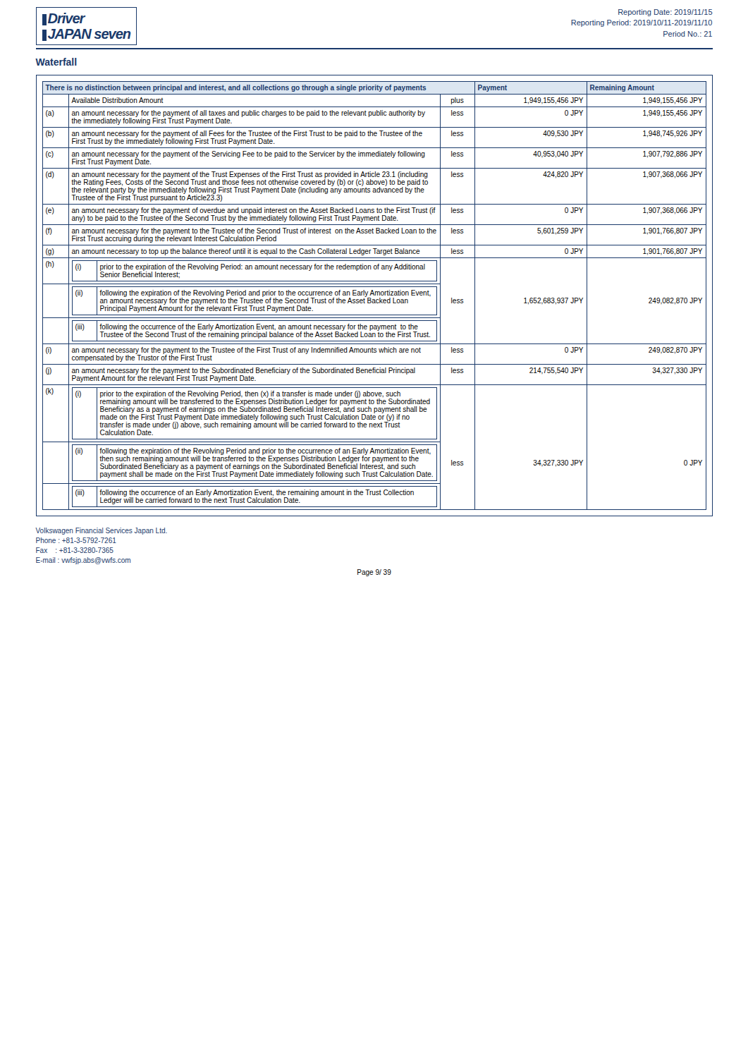Driver
JAPAN seven
Reporting Date: 2019/11/15
Reporting Period: 2019/10/11-2019/11/10
Period No.: 21
Waterfall
| There is no distinction between principal and interest, and all collections go through a single priority of payments | Payment | Remaining Amount |
| --- | --- | --- |
| | Available Distribution Amount | plus | 1,949,155,456 JPY | 1,949,155,456 JPY |
| (a) | an amount necessary for the payment of all taxes and public charges to be paid to the relevant public authority by the immediately following First Trust Payment Date. | less | 0 JPY | 1,949,155,456 JPY |
| (b) | an amount necessary for the payment of all Fees for the Trustee of the First Trust to be paid to the Trustee of the First Trust by the immediately following First Trust Payment Date. | less | 409,530 JPY | 1,948,745,926 JPY |
| (c) | an amount necessary for the payment of the Servicing Fee to be paid to the Servicer by the immediately following First Trust Payment Date. | less | 40,953,040 JPY | 1,907,792,886 JPY |
| (d) | an amount necessary for the payment of the Trust Expenses of the First Trust as provided in Article 23.1 (including the Rating Fees, Costs of the Second Trust and those fees not otherwise covered by (b) or (c) above) to be paid to the relevant party by the immediately following First Trust Payment Date (including any amounts advanced by the Trustee of the First Trust pursuant to Article23.3) | less | 424,820 JPY | 1,907,368,066 JPY |
| (e) | an amount necessary for the payment of overdue and unpaid interest on the Asset Backed Loans to the First Trust (if any) to be paid to the Trustee of the Second Trust by the immediately following First Trust Payment Date. | less | 0 JPY | 1,907,368,066 JPY |
| (f) | an amount necessary for the payment to the Trustee of the Second Trust of interest on the Asset Backed Loan to the First Trust accruing during the relevant Interest Calculation Period | less | 5,601,259 JPY | 1,901,766,807 JPY |
| (g) | an amount necessary to top up the balance thereof until it is equal to the Cash Collateral Ledger Target Balance | less | 0 JPY | 1,901,766,807 JPY |
| (h) | / (i) / prior to the expiration of the Revolving Period: an amount necessary for the redemption of any Additional Senior Beneficial Interest; / | | | |
| | / (ii) / following the expiration of the Revolving Period and prior to the occurrence of an Early Amortization Event, an amount necessary for the payment to the Trustee of the Second Trust of the Asset Backed Loan Principal Payment Amount for the relevant First Trust Payment Date. / | less | 1,652,683,937 JPY | 249,082,870 JPY |
| | / (iii) / following the occurrence of the Early Amortization Event, an amount necessary for the payment to the Trustee of the Second Trust of the remaining principal balance of the Asset Backed Loan to the First Trust. / | | | |
| (i) | an amount necessary for the payment to the Trustee of the First Trust of any Indemnified Amounts which are not compensated by the Trustor of the First Trust | less | 0 JPY | 249,082,870 JPY |
| (j) | an amount necessary for the payment to the Subordinated Beneficiary of the Subordinated Beneficial Principal Payment Amount for the relevant First Trust Payment Date. | less | 214,755,540 JPY | 34,327,330 JPY |
| (k) | / (i) / prior to the expiration of the Revolving Period, then (x) if a transfer is made under (j) above, such remaining amount will be transferred to the Expenses Distribution Ledger for payment to the Subordinated Beneficiary as a payment of earnings on the Subordinated Beneficial Interest, and such payment shall be made on the First Trust Payment Date immediately following such Trust Calculation Date or (y) if no transfer is made under (j) above, such remaining amount will be carried forward to the next Trust Calculation Date. / | | | |
| | / (ii) / following the expiration of the Revolving Period and prior to the occurrence of an Early Amortization Event, then such remaining amount will be transferred to the Expenses Distribution Ledger for payment to the Subordinated Beneficiary as a payment of earnings on the Subordinated Beneficial Interest, and such payment shall be made on the First Trust Payment Date immediately following such Trust Calculation Date. / | less | 34,327,330 JPY | 0 JPY |
| | / (iii) / following the occurrence of an Early Amortization Event, the remaining amount in the Trust Collection Ledger will be carried forward to the next Trust Calculation Date. / | | | |
Volkswagen Financial Services Japan Ltd.
Phone : +81-3-5792-7261
Fax : +81-3-3280-7365
E-mail : vwfsjp.abs@vwfs.com
Page 9/ 39